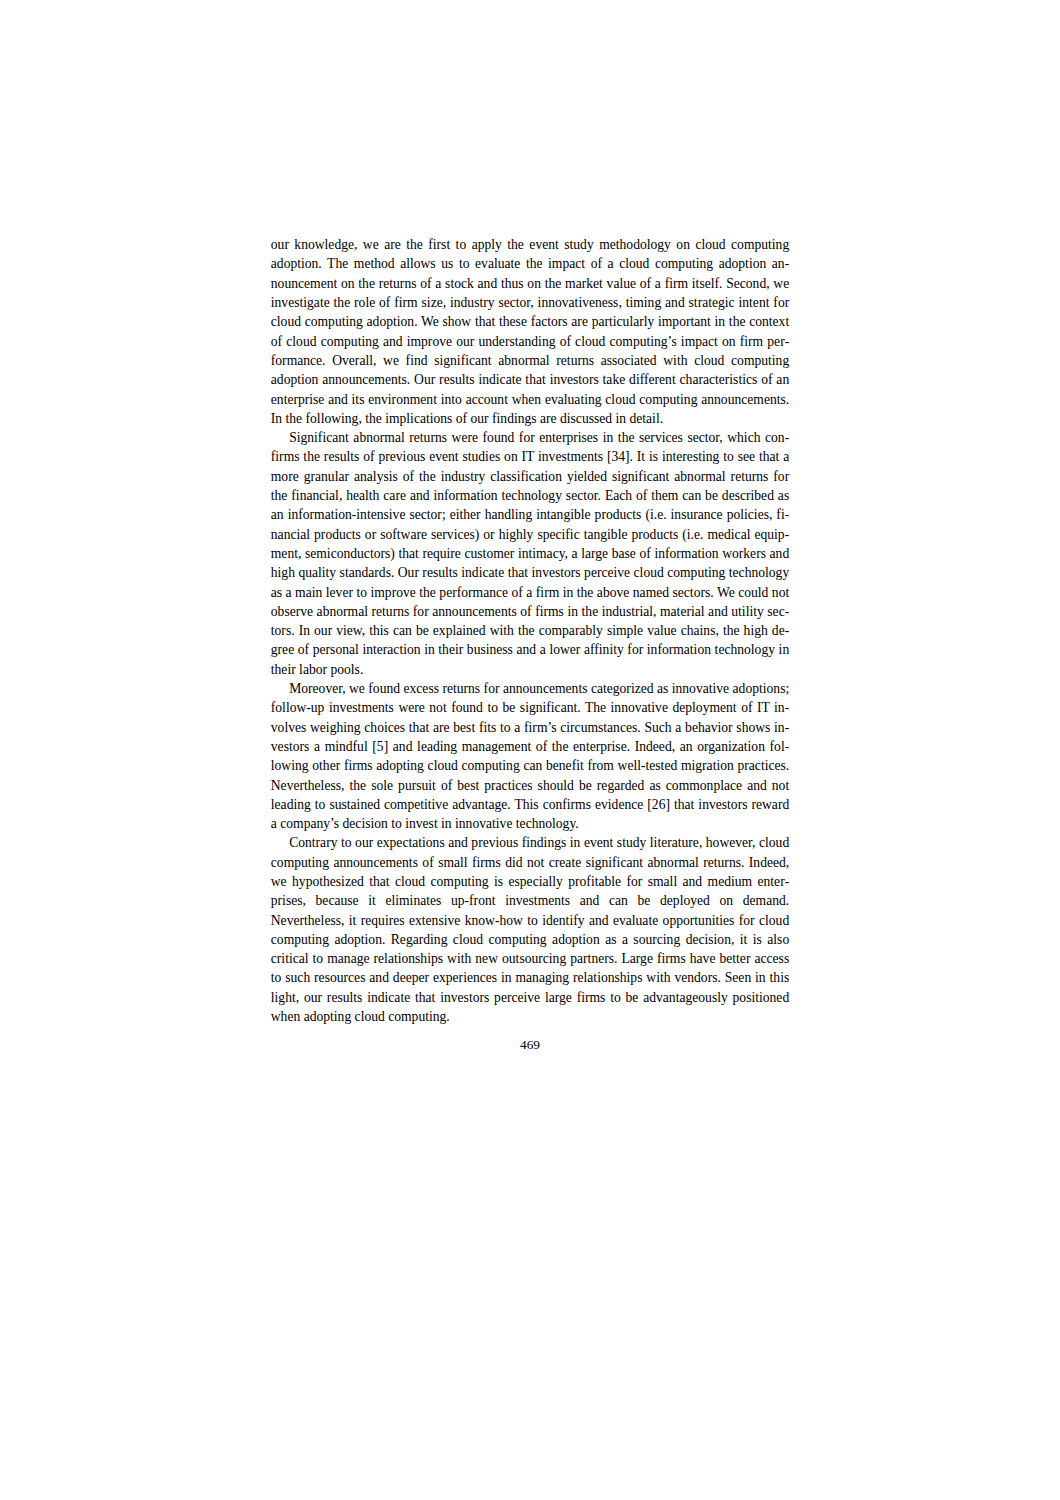our knowledge, we are the first to apply the event study methodology on cloud computing adoption. The method allows us to evaluate the impact of a cloud computing adoption announcement on the returns of a stock and thus on the market value of a firm itself. Second, we investigate the role of firm size, industry sector, innovativeness, timing and strategic intent for cloud computing adoption. We show that these factors are particularly important in the context of cloud computing and improve our understanding of cloud computing’s impact on firm performance. Overall, we find significant abnormal returns associated with cloud computing adoption announcements. Our results indicate that investors take different characteristics of an enterprise and its environment into account when evaluating cloud computing announcements. In the following, the implications of our findings are discussed in detail.
Significant abnormal returns were found for enterprises in the services sector, which confirms the results of previous event studies on IT investments [34]. It is interesting to see that a more granular analysis of the industry classification yielded significant abnormal returns for the financial, health care and information technology sector. Each of them can be described as an information-intensive sector; either handling intangible products (i.e. insurance policies, financial products or software services) or highly specific tangible products (i.e. medical equipment, semiconductors) that require customer intimacy, a large base of information workers and high quality standards. Our results indicate that investors perceive cloud computing technology as a main lever to improve the performance of a firm in the above named sectors. We could not observe abnormal returns for announcements of firms in the industrial, material and utility sectors. In our view, this can be explained with the comparably simple value chains, the high degree of personal interaction in their business and a lower affinity for information technology in their labor pools.
Moreover, we found excess returns for announcements categorized as innovative adoptions; follow-up investments were not found to be significant. The innovative deployment of IT involves weighing choices that are best fits to a firm’s circumstances. Such a behavior shows investors a mindful [5] and leading management of the enterprise. Indeed, an organization following other firms adopting cloud computing can benefit from well-tested migration practices. Nevertheless, the sole pursuit of best practices should be regarded as commonplace and not leading to sustained competitive advantage. This confirms evidence [26] that investors reward a company’s decision to invest in innovative technology.
Contrary to our expectations and previous findings in event study literature, however, cloud computing announcements of small firms did not create significant abnormal returns. Indeed, we hypothesized that cloud computing is especially profitable for small and medium enterprises, because it eliminates up-front investments and can be deployed on demand. Nevertheless, it requires extensive know-how to identify and evaluate opportunities for cloud computing adoption. Regarding cloud computing adoption as a sourcing decision, it is also critical to manage relationships with new outsourcing partners. Large firms have better access to such resources and deeper experiences in managing relationships with vendors. Seen in this light, our results indicate that investors perceive large firms to be advantageously positioned when adopting cloud computing.
469